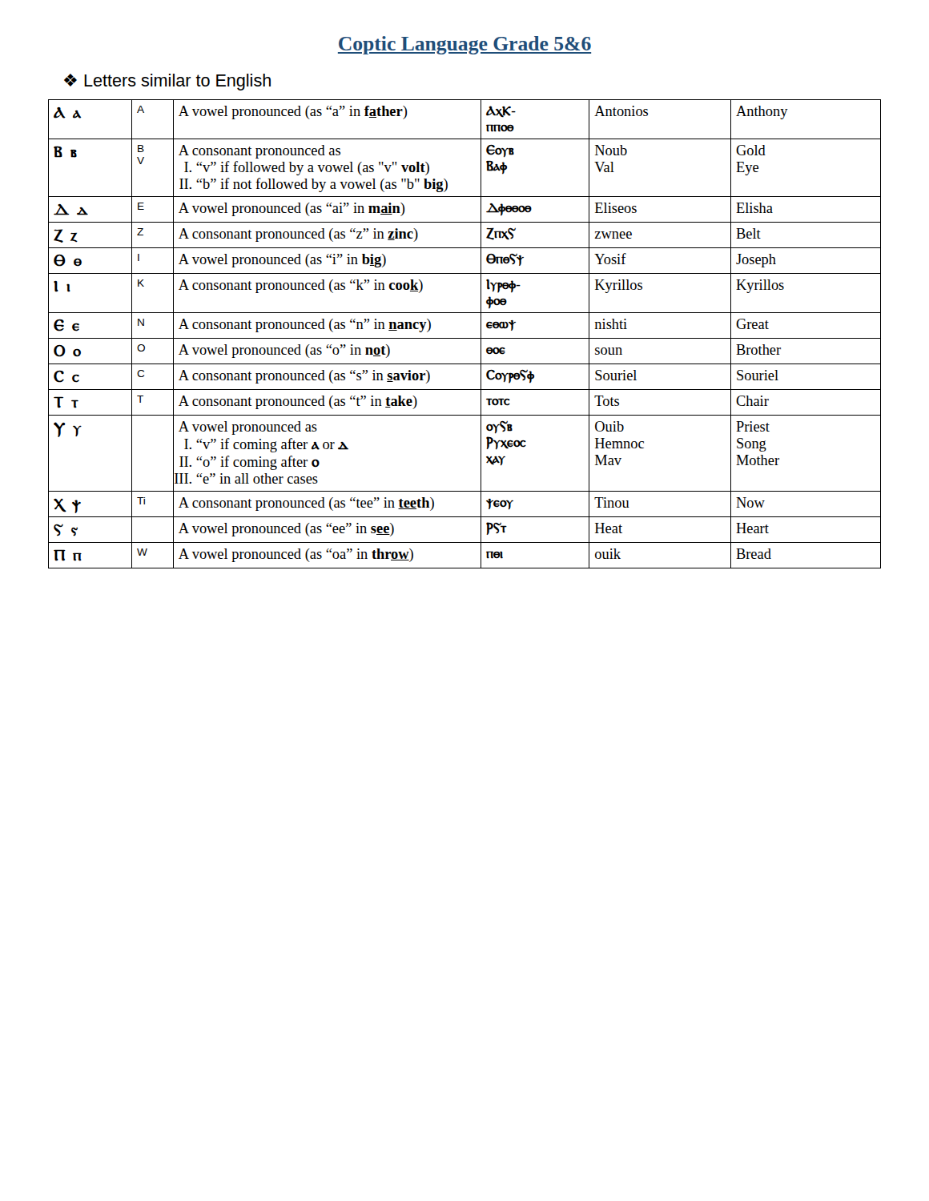Coptic Language Grade 5&6
❖ Letters similar to English
| Ⲁ ⲁ | A | A vowel pronounced (as “a” in f a ther ) | ⲀⲭⲔ- ⲡⲡⲟⲑ | Antonios | Anthony |
| Ⲃ ⲃ | B V | A consonant pronounced as “v” if followed by a vowel (as "v" volt ) “b” if not followed by a vowel (as "b" big ) | Ⲉⲟⲩⲃ Ⲃⲁⲫ | Noub Val | Gold Eye |
| Ⲇ ⲇ | E | A vowel pronounced (as “ai” in m ai n ) | Ⲇⲫⲑⲑⲟⲑ | Eliseos | Elisha |
| Ⲍ ⲍ | Z | A consonant pronounced (as “z” in z inc ) | ⲌⲡⲭⲊ | zwnee | Belt |
| Ⲑ ⲑ | I | A vowel pronounced (as “i” in b i g ) | ⲐⲡⲑⲊⲯ | Yosif | Joseph |
| Ⲓ ⲓ | K | A consonant pronounced (as “k” in coo k ) | Ⲓⲩⲣⲑⲫ- ⲫⲟⲑ | Kyrillos | Kyrillos |
| Ⲉ ⲉ | N | A consonant pronounced (as “n” in n ancy ) | ⲉⲑⲱⲯ | nishti | Great |
| Ⲟ ⲟ | O | A vowel pronounced (as “o” in n o t ) | ⲑⲟⲉ | soun | Brother |
| Ⲥ ⲥ | C | A consonant pronounced (as “s” in s avior ) | ⲤⲟⲩⲣⲑⲊⲫ | Souriel | Souriel |
| Ⲧ ⲧ | T | A consonant pronounced (as “t” in t ake ) | ⲧⲟⲧⲥ | Tots | Chair |
| Ⲩ ⲩ | | A vowel pronounced as “v” if coming after ⲁ or ⲇ “o” if coming after ⲟ “e” in all other cases | ⲟⲩⲊⲃ Ⲣⲩⲭⲉⲟⲥ ⲭⲁⲩ | Ouib Hemnoc Mav | Priest Song Mother |
| Ⲭ ⲯ | Ti | A consonant pronounced (as “tee” in tee th ) | ⲯⲉⲟⲩ | Tinou | Now |
| Ⲋ ⲋ | | A vowel pronounced (as “ee” in s ee ) | ⲢⲊⲧ | Heat | Heart |
| Ⲡ ⲡ | W | A vowel pronounced (as “oa” in thr ow ) | ⲡⲑⲓ | ouik | Bread |